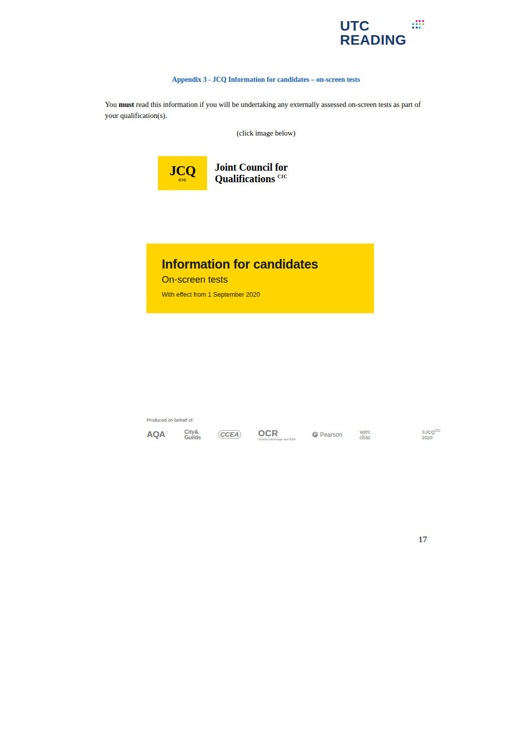UTC
READING
Appendix 3 - JCQ Information for candidates – on-screen tests
You must read this information if you will be undertaking any externally assessed on-screen tests as part of your qualification(s).
(click image below)
JCQ CIC
Joint Council for
Qualifications CIC
Information for candidates
On-screen tests
With effect from 1 September 2020
Produced on behalf of:
AQA□ City&Guilds CCEA OCROxford Cambridge and RSA PPearson wjec cbac ©JCQCIC 2020
17